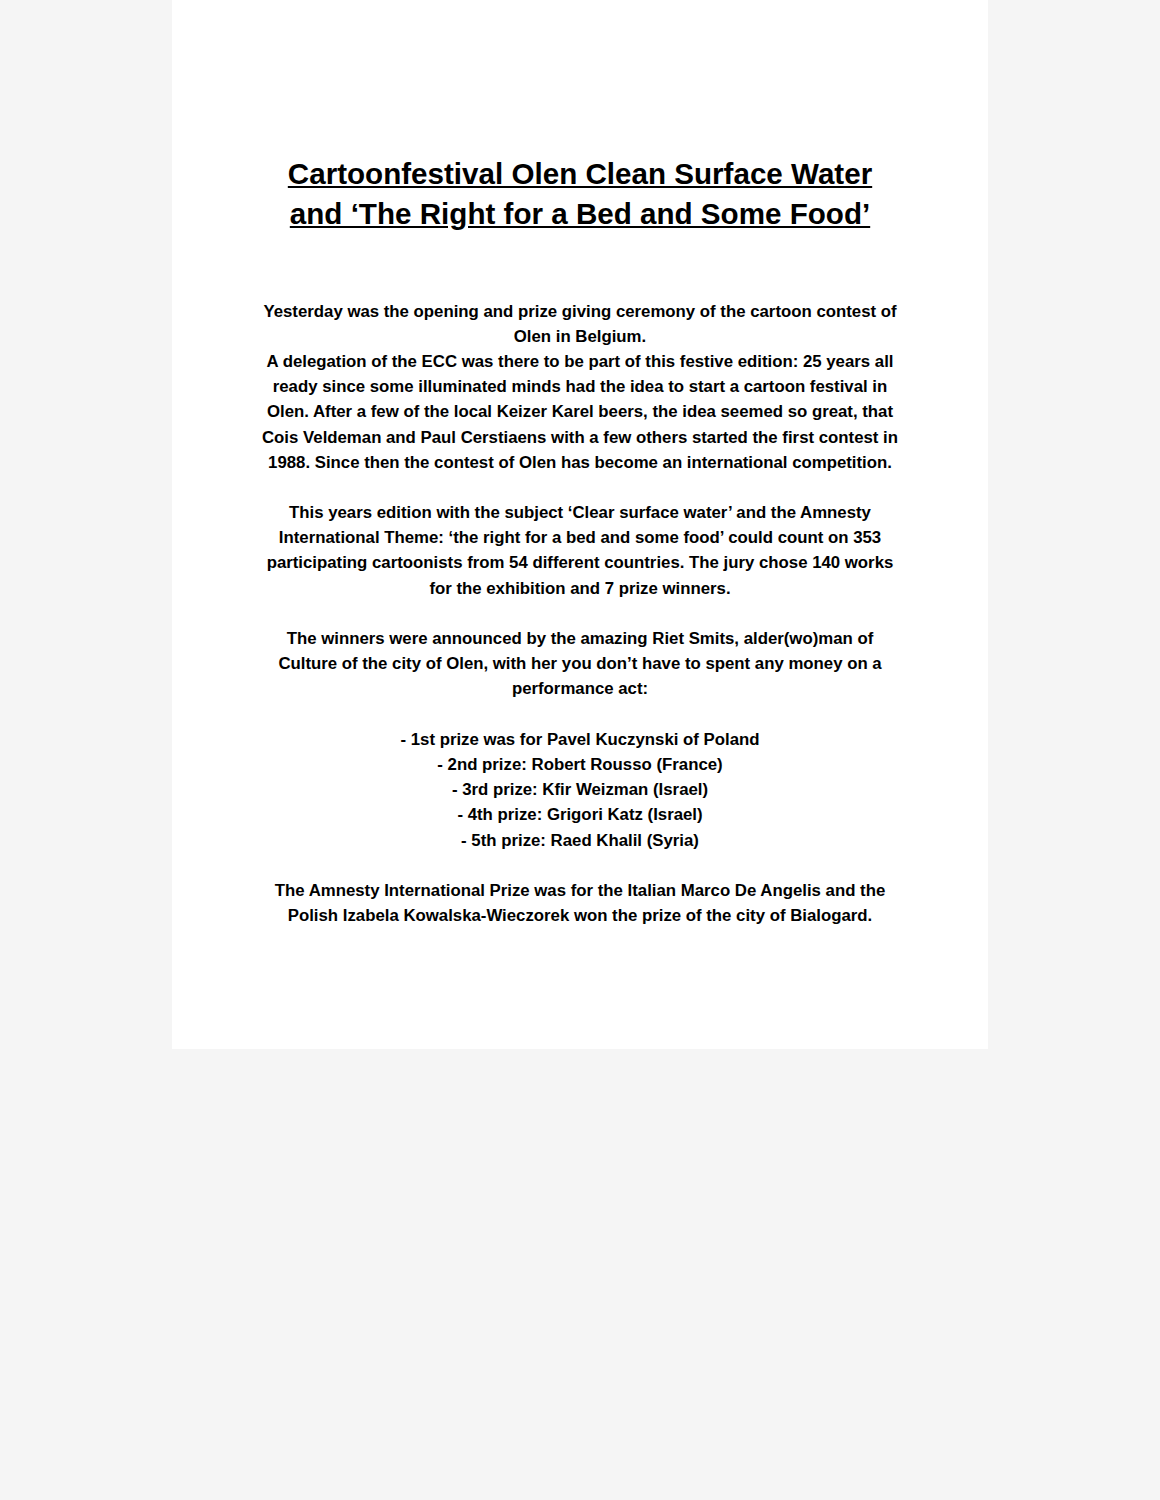Cartoonfestival Olen Clean Surface Water and ‘The Right for a Bed and Some Food’
Yesterday was the opening and prize giving ceremony of the cartoon contest of Olen in Belgium.
A delegation of the ECC was there to be part of this festive edition: 25 years all ready since some illuminated minds had the idea to start a cartoon festival in Olen. After a few of the local Keizer Karel beers, the idea seemed so great, that Cois Veldeman and Paul Cerstiaens with a few others started the first contest in 1988. Since then the contest of Olen has become an international competition.
This years edition with the subject ‘Clear surface water’ and the Amnesty International Theme: ‘the right for a bed and some food’ could count on 353 participating cartoonists from 54 different countries. The jury chose 140 works for the exhibition and 7 prize winners.
The winners were announced by the amazing Riet Smits, alder(wo)man of Culture of the city of Olen, with her you don’t have to spent any money on a performance act:
- 1st prize was for Pavel Kuczynski of Poland
- 2nd prize: Robert Rousso (France)
- 3rd prize: Kfir Weizman (Israel)
- 4th prize: Grigori Katz (Israel)
- 5th prize: Raed Khalil (Syria)
The Amnesty International Prize was for the Italian Marco De Angelis and the Polish Izabela Kowalska-Wieczorek won the prize of the city of Bialogard.